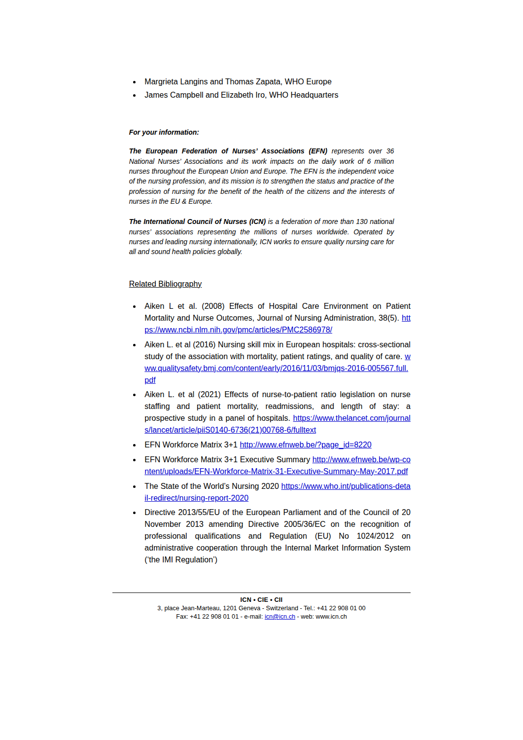Margrieta Langins and Thomas Zapata, WHO Europe
James Campbell and Elizabeth Iro, WHO Headquarters
For your information:
The European Federation of Nurses’ Associations (EFN) represents over 36 National Nurses’ Associations and its work impacts on the daily work of 6 million nurses throughout the European Union and Europe. The EFN is the independent voice of the nursing profession, and its mission is to strengthen the status and practice of the profession of nursing for the benefit of the health of the citizens and the interests of nurses in the EU & Europe.
The International Council of Nurses (ICN) is a federation of more than 130 national nurses’ associations representing the millions of nurses worldwide. Operated by nurses and leading nursing internationally, ICN works to ensure quality nursing care for all and sound health policies globally.
Related Bibliography
Aiken L et al. (2008) Effects of Hospital Care Environment on Patient Mortality and Nurse Outcomes, Journal of Nursing Administration, 38(5). https://www.ncbi.nlm.nih.gov/pmc/articles/PMC2586978/
Aiken L. et al (2016) Nursing skill mix in European hospitals: cross-sectional study of the association with mortality, patient ratings, and quality of care. www.qualitysafety.bmj.com/content/early/2016/11/03/bmjqs-2016-005567.full.pdf
Aiken L. et al (2021) Effects of nurse-to-patient ratio legislation on nurse staffing and patient mortality, readmissions, and length of stay: a prospective study in a panel of hospitals. https://www.thelancet.com/journals/lancet/article/piiS0140-6736(21)00768-6/fulltext
EFN Workforce Matrix 3+1 http://www.efnweb.be/?page_id=8220
EFN Workforce Matrix 3+1 Executive Summary http://www.efnweb.be/wp-content/uploads/EFN-Workforce-Matrix-31-Executive-Summary-May-2017.pdf
The State of the World’s Nursing 2020 https://www.who.int/publications-detail-redirect/nursing-report-2020
Directive 2013/55/EU of the European Parliament and of the Council of 20 November 2013 amending Directive 2005/36/EC on the recognition of professional qualifications and Regulation (EU) No 1024/2012 on administrative cooperation through the Internal Market Information System (‘the IMI Regulation’)
ICN • CIE • CII
3, place Jean-Marteau, 1201 Geneva - Switzerland - Tel.: +41 22 908 01 00
Fax: +41 22 908 01 01 - e-mail: icn@icn.ch - web: www.icn.ch